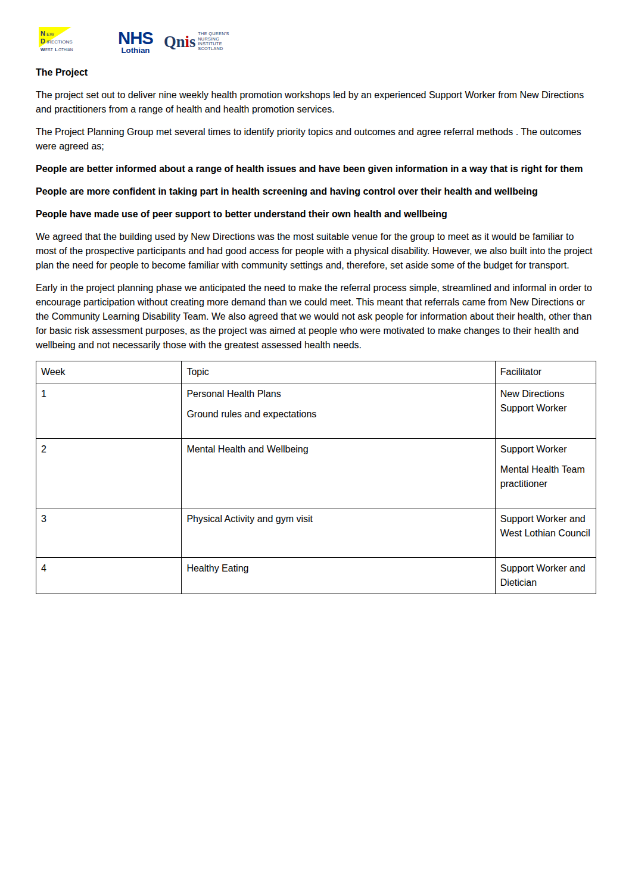N EW D IRECTIONS W EST L OTHIAN
NHS
Lothian
Qnis The Queen's
Nursing
Institute
Scotland
The Project
The project set out to deliver nine weekly health promotion workshops led by an experienced Support Worker from New Directions and practitioners from a range of health and health promotion services.
The Project Planning Group met several times to identify priority topics and outcomes and agree referral methods . The outcomes were agreed as;
People are better informed about a range of health issues and have been given information in a way that is right for them
People are more confident in taking part in health screening and having control over their health and wellbeing
People have made use of peer support to better understand their own health and wellbeing
We agreed that the building used by New Directions was the most suitable venue for the group to meet as it would be familiar to most of the prospective participants and had good access for people with a physical disability. However, we also built into the project plan the need for people to become familiar with community settings and, therefore, set aside some of the budget for transport.
Early in the project planning phase we anticipated the need to make the referral process simple, streamlined and informal in order to encourage participation without creating more demand than we could meet. This meant that referrals came from New Directions or the Community Learning Disability Team. We also agreed that we would not ask people for information about their health, other than for basic risk assessment purposes, as the project was aimed at people who were motivated to make changes to their health and wellbeing and not necessarily those with the greatest assessed health needs.
| Week | Topic | Facilitator |
| 1 | Personal Health Plans Ground rules and expectations | New Directions Support Worker |
| 2 | Mental Health and Wellbeing | Support Worker Mental Health Team practitioner |
| 3 | Physical Activity and gym visit | Support Worker and West Lothian Council |
| 4 | Healthy Eating | Support Worker and Dietician |